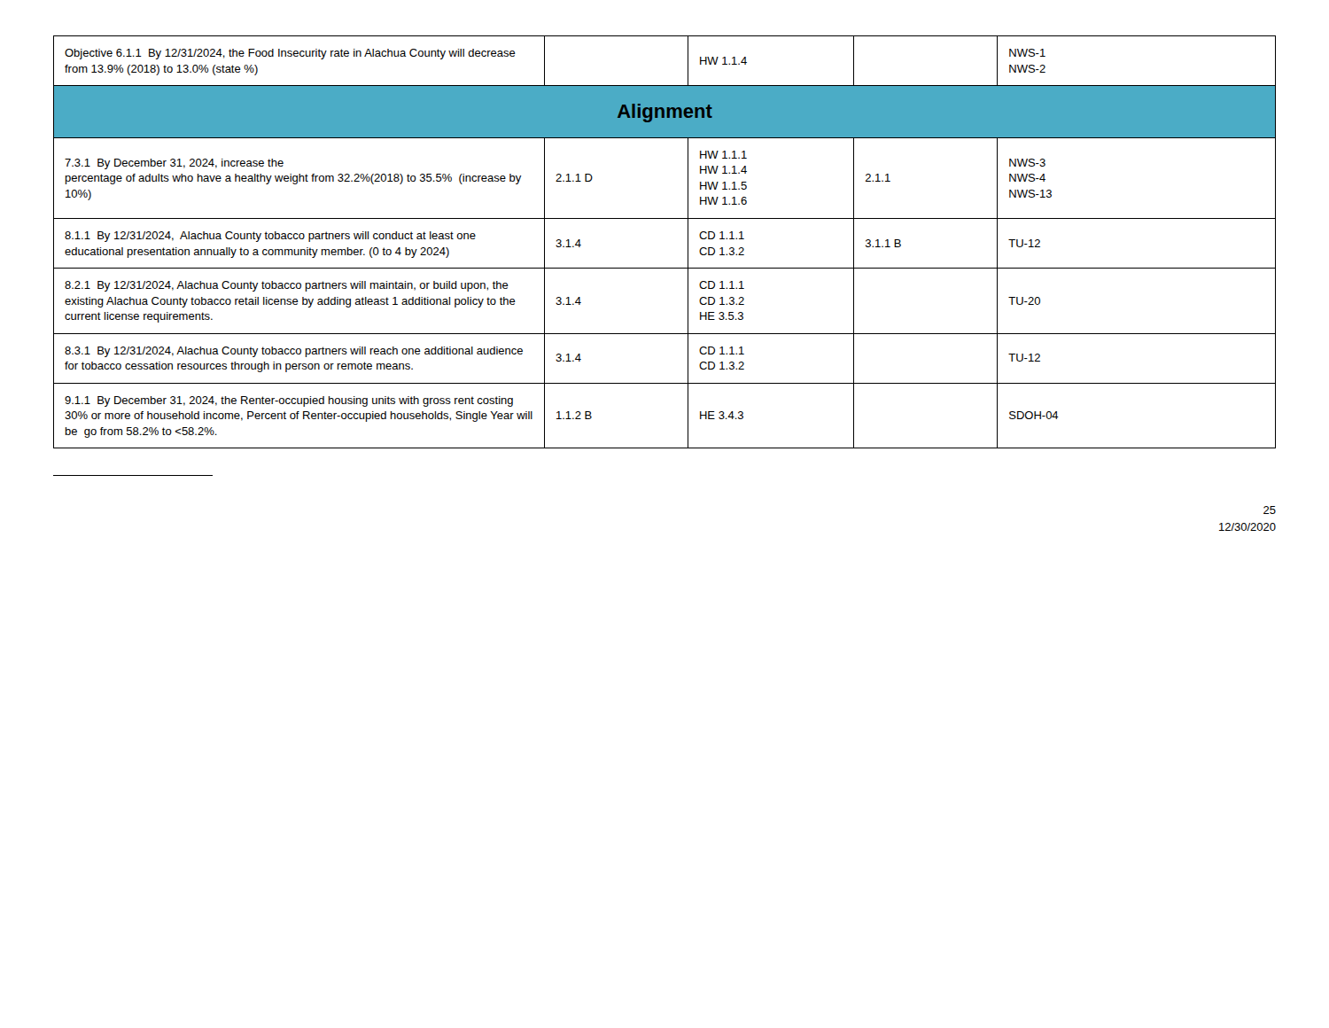| Objective 6.1.1 By 12/31/2024, the Food Insecurity rate in Alachua County will decrease from 13.9% (2018) to 13.0% (state %) | | HW 1.1.4 | | NWS-1 NWS-2 |
| Alignment |
| 7.3.1 By December 31, 2024, increase the percentage of adults who have a healthy weight from 32.2%(2018) to 35.5% (increase by 10%) | 2.1.1 D | HW 1.1.1 HW 1.1.4 HW 1.1.5 HW 1.1.6 | 2.1.1 | NWS-3 NWS-4 NWS-13 |
| 8.1.1 By 12/31/2024, Alachua County tobacco partners will conduct at least one educational presentation annually to a community member. (0 to 4 by 2024) | 3.1.4 | CD 1.1.1 CD 1.3.2 | 3.1.1 B | TU-12 |
| 8.2.1 By 12/31/2024, Alachua County tobacco partners will maintain, or build upon, the existing Alachua County tobacco retail license by adding atleast 1 additional policy to the current license requirements. | 3.1.4 | CD 1.1.1 CD 1.3.2 HE 3.5.3 | | TU-20 |
| 8.3.1 By 12/31/2024, Alachua County tobacco partners will reach one additional audience for tobacco cessation resources through in person or remote means. | 3.1.4 | CD 1.1.1 CD 1.3.2 | | TU-12 |
| 9.1.1 By December 31, 2024, the Renter-occupied housing units with gross rent costing 30% or more of household income, Percent of Renter-occupied households, Single Year will be go from 58.2% to <58.2%. | 1.1.2 B | HE 3.4.3 | | SDOH-04 |
25
12/30/2020